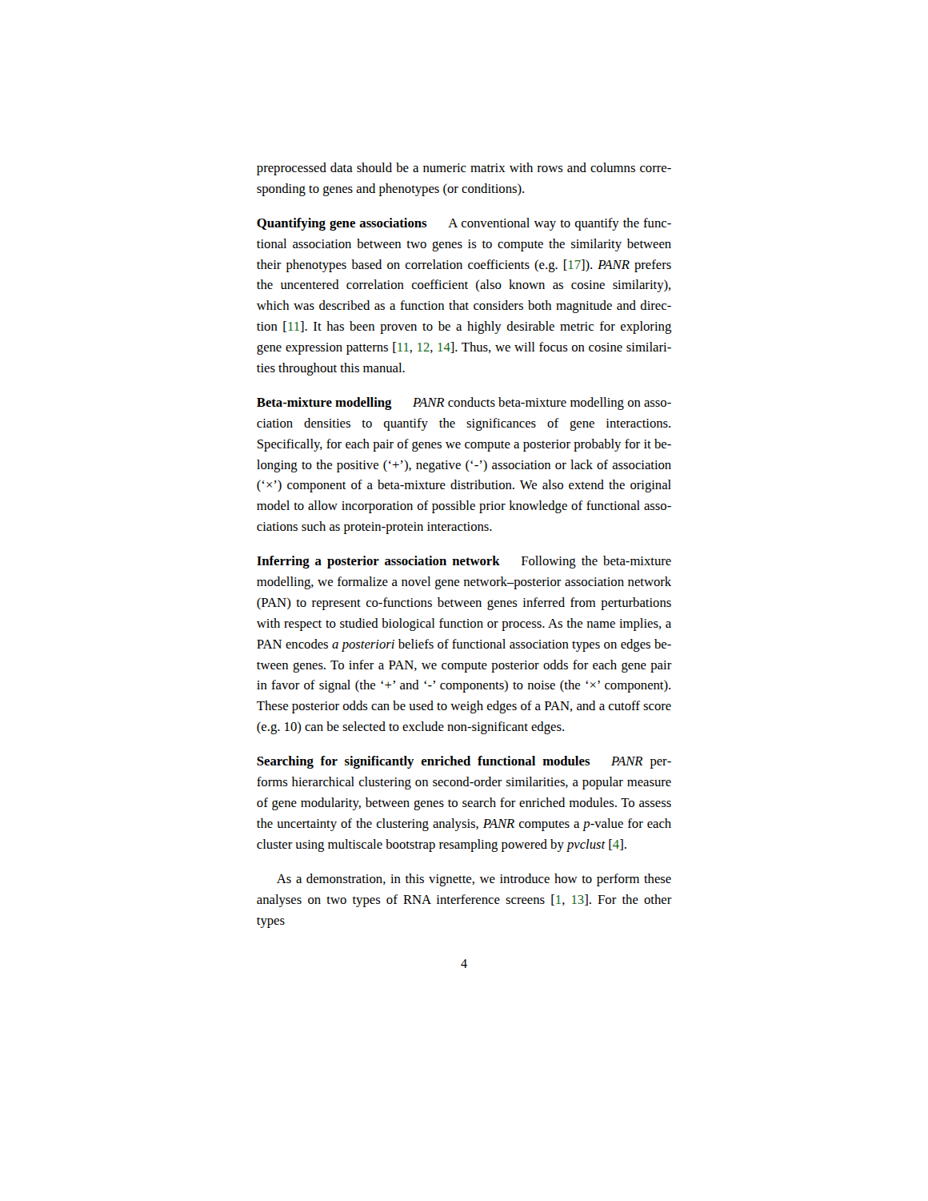preprocessed data should be a numeric matrix with rows and columns corresponding to genes and phenotypes (or conditions).
Quantifying gene associations A conventional way to quantify the functional association between two genes is to compute the similarity between their phenotypes based on correlation coefficients (e.g. [17]). PANR prefers the uncentered correlation coefficient (also known as cosine similarity), which was described as a function that considers both magnitude and direction [11]. It has been proven to be a highly desirable metric for exploring gene expression patterns [11, 12, 14]. Thus, we will focus on cosine similarities throughout this manual.
Beta-mixture modelling PANR conducts beta-mixture modelling on association densities to quantify the significances of gene interactions. Specifically, for each pair of genes we compute a posterior probably for it belonging to the positive (‘+’), negative (‘-’) association or lack of association (‘×’) component of a beta-mixture distribution. We also extend the original model to allow incorporation of possible prior knowledge of functional associations such as protein-protein interactions.
Inferring a posterior association network Following the beta-mixture modelling, we formalize a novel gene network–posterior association network (PAN) to represent co-functions between genes inferred from perturbations with respect to studied biological function or process. As the name implies, a PAN encodes a posteriori beliefs of functional association types on edges between genes. To infer a PAN, we compute posterior odds for each gene pair in favor of signal (the ‘+’ and ‘-’ components) to noise (the ‘×’ component). These posterior odds can be used to weigh edges of a PAN, and a cutoff score (e.g. 10) can be selected to exclude non-significant edges.
Searching for significantly enriched functional modules PANR performs hierarchical clustering on second-order similarities, a popular measure of gene modularity, between genes to search for enriched modules. To assess the uncertainty of the clustering analysis, PANR computes a p-value for each cluster using multiscale bootstrap resampling powered by pvclust [4].
As a demonstration, in this vignette, we introduce how to perform these analyses on two types of RNA interference screens [1, 13]. For the other types
4